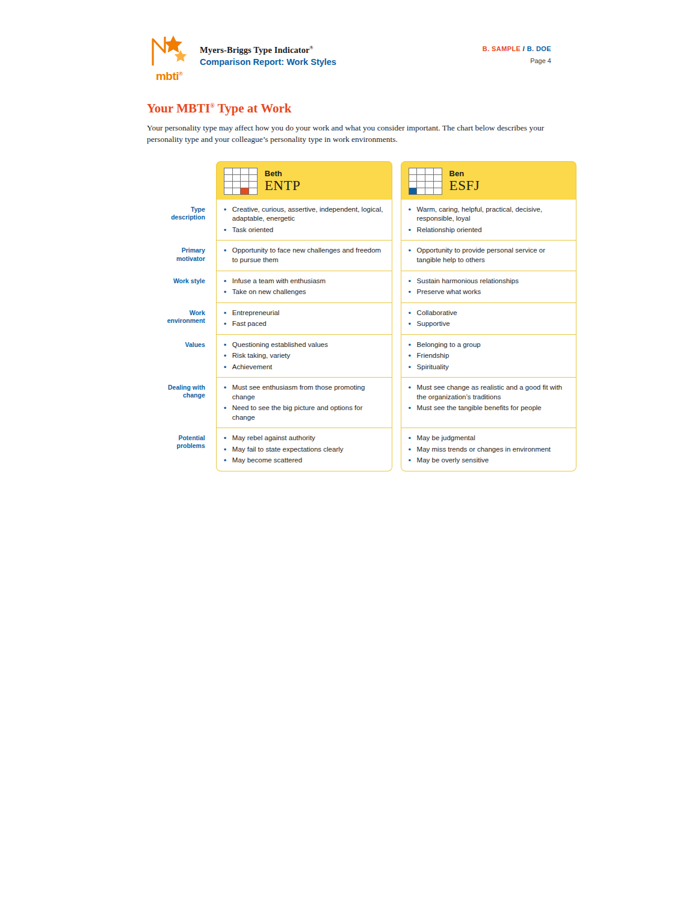mbti®
Myers-Briggs Type Indicator®
Comparison Report: Work Styles
B. SAMPLE / B. DOE
Page 4
Your MBTI® Type at Work
Your personality type may affect how you do your work and what you consider important. The chart below describes your personality type and your colleague’s personality type in work environments.
Beth
ENTP
Ben
ESFJ
Type
description
Creative, curious, assertive, independent, logical, adaptable, energetic
Task oriented
Warm, caring, helpful, practical, decisive, responsible, loyal
Relationship oriented
Primary
motivator
Opportunity to face new challenges and freedom to pursue them
Opportunity to provide personal service or tangible help to others
Work style
Infuse a team with enthusiasm
Take on new challenges
Sustain harmonious relationships
Preserve what works
Work
environment
Entrepreneurial
Fast paced
Collaborative
Supportive
Values
Questioning established values
Risk taking, variety
Achievement
Belonging to a group
Friendship
Spirituality
Dealing with
change
Must see enthusiasm from those promoting change
Need to see the big picture and options for change
Must see change as realistic and a good fit with the organization’s traditions
Must see the tangible benefits for people
Potential
problems
May rebel against authority
May fail to state expectations clearly
May become scattered
May be judgmental
May miss trends or changes in environment
May be overly sensitive